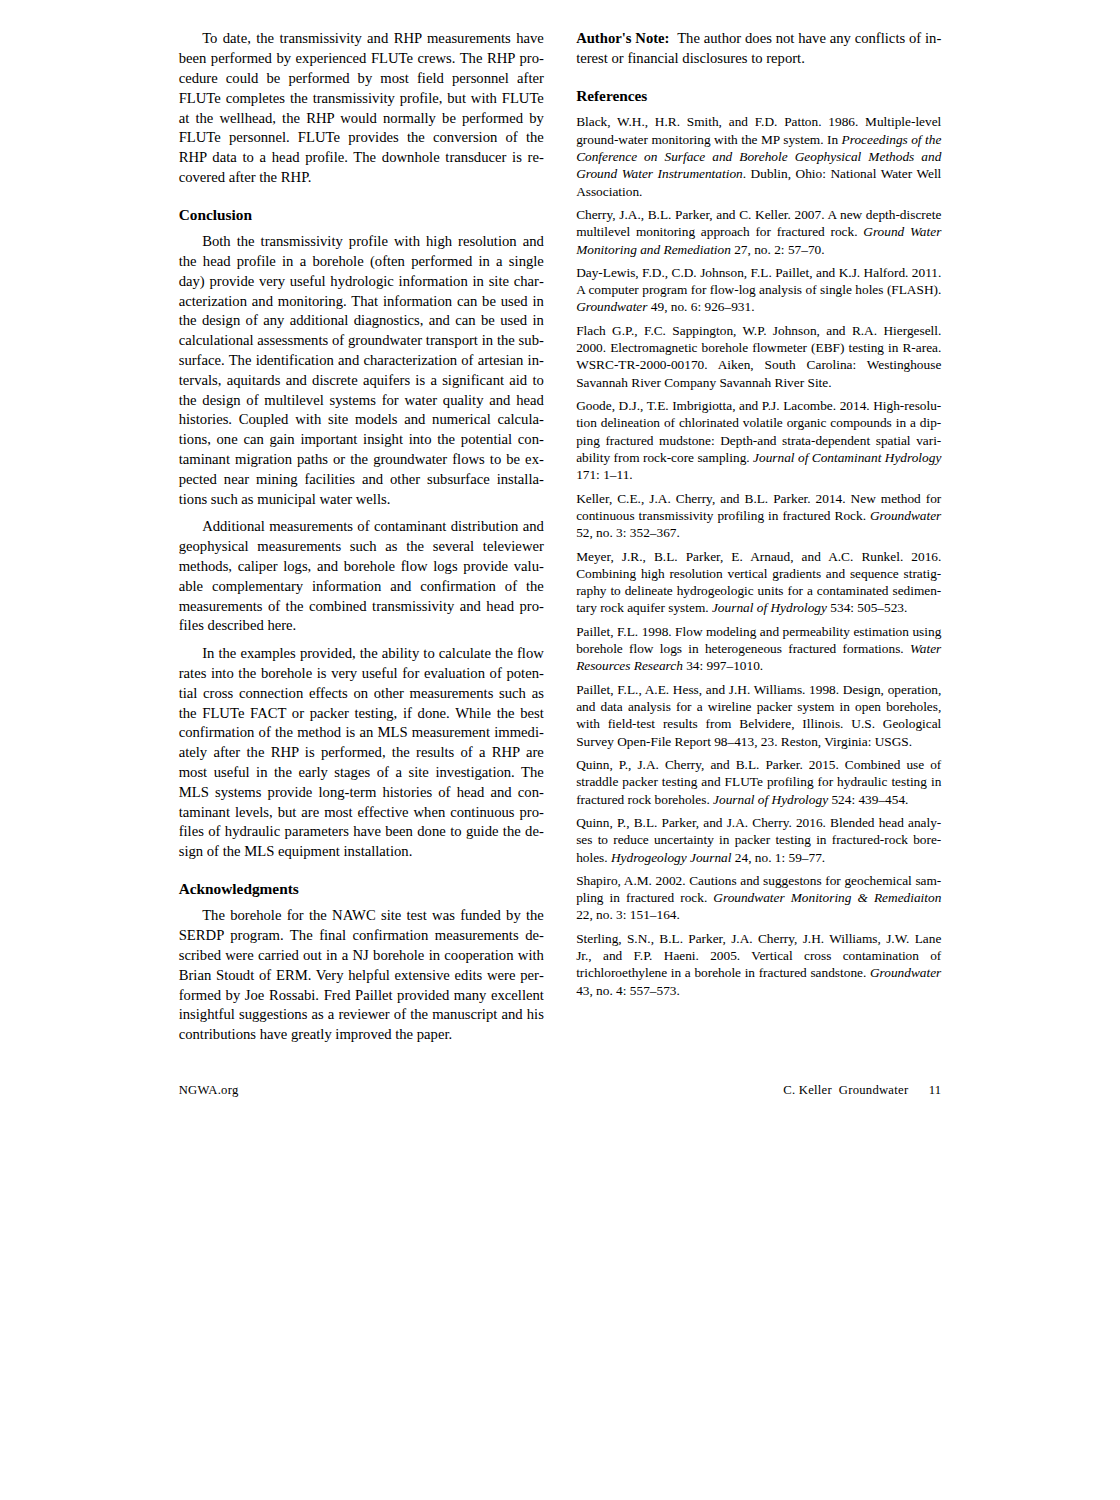To date, the transmissivity and RHP measurements have been performed by experienced FLUTe crews. The RHP procedure could be performed by most field personnel after FLUTe completes the transmissivity profile, but with FLUTe at the wellhead, the RHP would normally be performed by FLUTe personnel. FLUTe provides the conversion of the RHP data to a head profile. The downhole transducer is recovered after the RHP.
Conclusion
Both the transmissivity profile with high resolution and the head profile in a borehole (often performed in a single day) provide very useful hydrologic information in site characterization and monitoring. That information can be used in the design of any additional diagnostics, and can be used in calculational assessments of groundwater transport in the subsurface. The identification and characterization of artesian intervals, aquitards and discrete aquifers is a significant aid to the design of multilevel systems for water quality and head histories. Coupled with site models and numerical calculations, one can gain important insight into the potential contaminant migration paths or the groundwater flows to be expected near mining facilities and other subsurface installations such as municipal water wells.
Additional measurements of contaminant distribution and geophysical measurements such as the several televiewer methods, caliper logs, and borehole flow logs provide valuable complementary information and confirmation of the measurements of the combined transmissivity and head profiles described here.
In the examples provided, the ability to calculate the flow rates into the borehole is very useful for evaluation of potential cross connection effects on other measurements such as the FLUTe FACT or packer testing, if done. While the best confirmation of the method is an MLS measurement immediately after the RHP is performed, the results of a RHP are most useful in the early stages of a site investigation. The MLS systems provide long-term histories of head and contaminant levels, but are most effective when continuous profiles of hydraulic parameters have been done to guide the design of the MLS equipment installation.
Acknowledgments
The borehole for the NAWC site test was funded by the SERDP program. The final confirmation measurements described were carried out in a NJ borehole in cooperation with Brian Stoudt of ERM. Very helpful extensive edits were performed by Joe Rossabi. Fred Paillet provided many excellent insightful suggestions as a reviewer of the manuscript and his contributions have greatly improved the paper.
Author's Note: The author does not have any conflicts of interest or financial disclosures to report.
References
Black, W.H., H.R. Smith, and F.D. Patton. 1986. Multiple-level ground-water monitoring with the MP system. In Proceedings of the Conference on Surface and Borehole Geophysical Methods and Ground Water Instrumentation. Dublin, Ohio: National Water Well Association.
Cherry, J.A., B.L. Parker, and C. Keller. 2007. A new depth-discrete multilevel monitoring approach for fractured rock. Ground Water Monitoring and Remediation 27, no. 2: 57–70.
Day-Lewis, F.D., C.D. Johnson, F.L. Paillet, and K.J. Halford. 2011. A computer program for flow-log analysis of single holes (FLASH). Groundwater 49, no. 6: 926–931.
Flach G.P., F.C. Sappington, W.P. Johnson, and R.A. Hiergesell. 2000. Electromagnetic borehole flowmeter (EBF) testing in R-area. WSRC-TR-2000-00170. Aiken, South Carolina: Westinghouse Savannah River Company Savannah River Site.
Goode, D.J., T.E. Imbrigiotta, and P.J. Lacombe. 2014. High-resolution delineation of chlorinated volatile organic compounds in a dipping fractured mudstone: Depth-and strata-dependent spatial variability from rock-core sampling. Journal of Contaminant Hydrology 171: 1–11.
Keller, C.E., J.A. Cherry, and B.L. Parker. 2014. New method for continuous transmissivity profiling in fractured Rock. Groundwater 52, no. 3: 352–367.
Meyer, J.R., B.L. Parker, E. Arnaud, and A.C. Runkel. 2016. Combining high resolution vertical gradients and sequence stratigraphy to delineate hydrogeologic units for a contaminated sedimentary rock aquifer system. Journal of Hydrology 534: 505–523.
Paillet, F.L. 1998. Flow modeling and permeability estimation using borehole flow logs in heterogeneous fractured formations. Water Resources Research 34: 997–1010.
Paillet, F.L., A.E. Hess, and J.H. Williams. 1998. Design, operation, and data analysis for a wireline packer system in open boreholes, with field-test results from Belvidere, Illinois. U.S. Geological Survey Open-File Report 98–413, 23. Reston, Virginia: USGS.
Quinn, P., J.A. Cherry, and B.L. Parker. 2015. Combined use of straddle packer testing and FLUTe profiling for hydraulic testing in fractured rock boreholes. Journal of Hydrology 524: 439–454.
Quinn, P., B.L. Parker, and J.A. Cherry. 2016. Blended head analyses to reduce uncertainty in packer testing in fractured-rock boreholes. Hydrogeology Journal 24, no. 1: 59–77.
Shapiro, A.M. 2002. Cautions and suggestons for geochemical sampling in fractured rock. Groundwater Monitoring & Remediaiton 22, no. 3: 151–164.
Sterling, S.N., B.L. Parker, J.A. Cherry, J.H. Williams, J.W. Lane Jr., and F.P. Haeni. 2005. Vertical cross contamination of trichloroethylene in a borehole in fractured sandstone. Groundwater 43, no. 4: 557–573.
NGWA.org
C. Keller Groundwater11